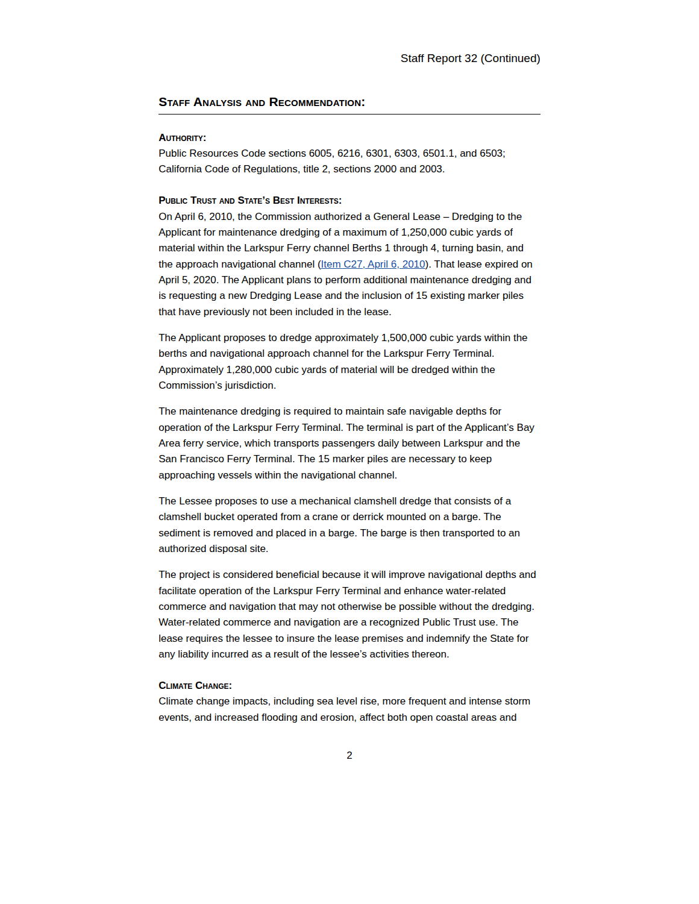Staff Report 32 (Continued)
Staff Analysis and Recommendation:
Authority:
Public Resources Code sections 6005, 6216, 6301, 6303, 6501.1, and 6503; California Code of Regulations, title 2, sections 2000 and 2003.
Public Trust and State’s Best Interests:
On April 6, 2010, the Commission authorized a General Lease – Dredging to the Applicant for maintenance dredging of a maximum of 1,250,000 cubic yards of material within the Larkspur Ferry channel Berths 1 through 4, turning basin, and the approach navigational channel (Item C27, April 6, 2010). That lease expired on April 5, 2020. The Applicant plans to perform additional maintenance dredging and is requesting a new Dredging Lease and the inclusion of 15 existing marker piles that have previously not been included in the lease.
The Applicant proposes to dredge approximately 1,500,000 cubic yards within the berths and navigational approach channel for the Larkspur Ferry Terminal. Approximately 1,280,000 cubic yards of material will be dredged within the Commission’s jurisdiction.
The maintenance dredging is required to maintain safe navigable depths for operation of the Larkspur Ferry Terminal. The terminal is part of the Applicant’s Bay Area ferry service, which transports passengers daily between Larkspur and the San Francisco Ferry Terminal. The 15 marker piles are necessary to keep approaching vessels within the navigational channel.
The Lessee proposes to use a mechanical clamshell dredge that consists of a clamshell bucket operated from a crane or derrick mounted on a barge. The sediment is removed and placed in a barge. The barge is then transported to an authorized disposal site.
The project is considered beneficial because it will improve navigational depths and facilitate operation of the Larkspur Ferry Terminal and enhance water-related commerce and navigation that may not otherwise be possible without the dredging. Water-related commerce and navigation are a recognized Public Trust use. The lease requires the lessee to insure the lease premises and indemnify the State for any liability incurred as a result of the lessee’s activities thereon.
Climate Change:
Climate change impacts, including sea level rise, more frequent and intense storm events, and increased flooding and erosion, affect both open coastal areas and
2